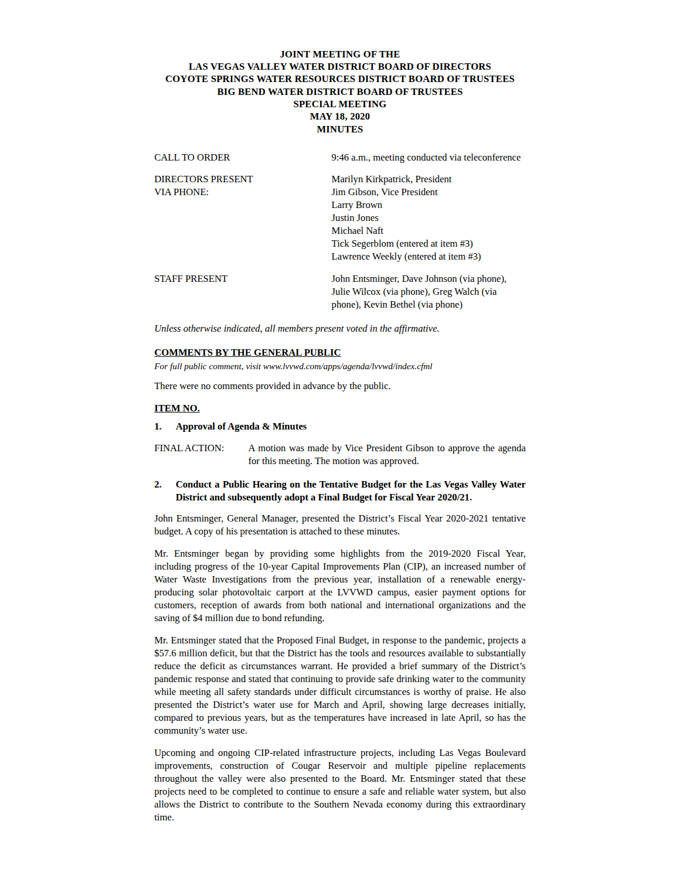JOINT MEETING OF THE
LAS VEGAS VALLEY WATER DISTRICT BOARD OF DIRECTORS
COYOTE SPRINGS WATER RESOURCES DISTRICT BOARD OF TRUSTEES
BIG BEND WATER DISTRICT BOARD OF TRUSTEES
SPECIAL MEETING
MAY 18, 2020
MINUTES
| Call to Order | 9:46 a.m., meeting conducted via teleconference |
| Directors Present Via Phone: | Marilyn Kirkpatrick, President Jim Gibson, Vice President Larry Brown Justin Jones Michael Naft Tick Segerblom (entered at item #3) Lawrence Weekly (entered at item #3) |
| Staff Present | John Entsminger, Dave Johnson (via phone), Julie Wilcox (via phone), Greg Walch (via phone), Kevin Bethel (via phone) |
Unless otherwise indicated, all members present voted in the affirmative.
COMMENTS BY THE GENERAL PUBLIC
For full public comment, visit www.lvvwd.com/apps/agenda/lvvwd/index.cfml
There were no comments provided in advance by the public.
ITEM NO.
1.
Approval of Agenda & Minutes
| FINAL ACTION: | A motion was made by Vice President Gibson to approve the agenda for this meeting. The motion was approved. |
2.
Conduct a Public Hearing on the Tentative Budget for the Las Vegas Valley Water District and subsequently adopt a Final Budget for Fiscal Year 2020/21.
John Entsminger, General Manager, presented the District’s Fiscal Year 2020-2021 tentative budget. A copy of his presentation is attached to these minutes.
Mr. Entsminger began by providing some highlights from the 2019-2020 Fiscal Year, including progress of the 10-year Capital Improvements Plan (CIP), an increased number of Water Waste Investigations from the previous year, installation of a renewable energy-producing solar photovoltaic carport at the LVVWD campus, easier payment options for customers, reception of awards from both national and international organizations and the saving of $4 million due to bond refunding.
Mr. Entsminger stated that the Proposed Final Budget, in response to the pandemic, projects a $57.6 million deficit, but that the District has the tools and resources available to substantially reduce the deficit as circumstances warrant. He provided a brief summary of the District’s pandemic response and stated that continuing to provide safe drinking water to the community while meeting all safety standards under difficult circumstances is worthy of praise. He also presented the District’s water use for March and April, showing large decreases initially, compared to previous years, but as the temperatures have increased in late April, so has the community’s water use.
Upcoming and ongoing CIP-related infrastructure projects, including Las Vegas Boulevard improvements, construction of Cougar Reservoir and multiple pipeline replacements throughout the valley were also presented to the Board. Mr. Entsminger stated that these projects need to be completed to continue to ensure a safe and reliable water system, but also allows the District to contribute to the Southern Nevada economy during this extraordinary time.